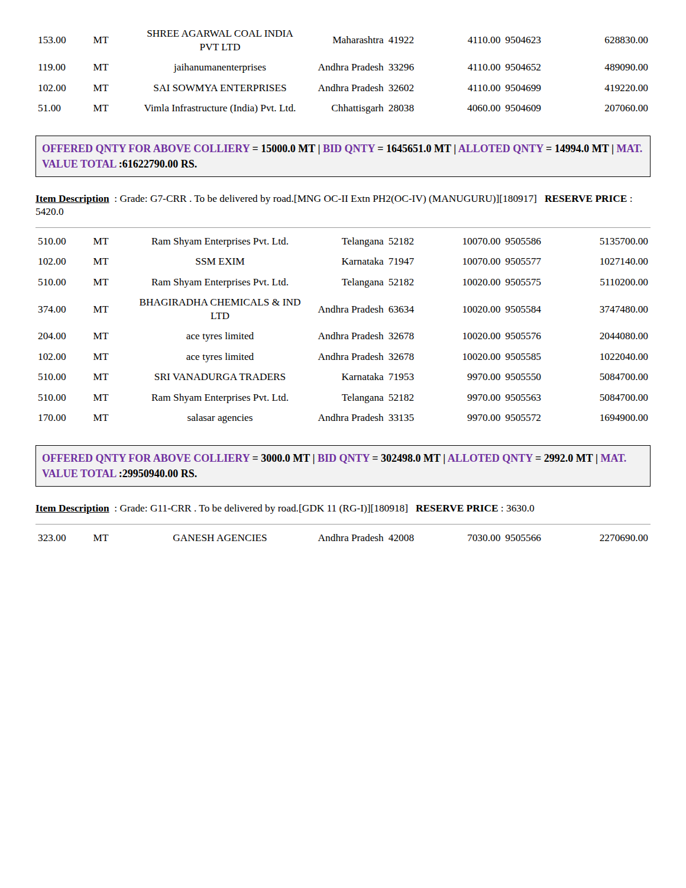| 153.00 | MT | SHREE AGARWAL COAL INDIA PVT LTD | Maharashtra | 41922 | 4110.00 | 9504623 | 628830.00 |
| 119.00 | MT | jaihanumanenterprises | Andhra Pradesh | 33296 | 4110.00 | 9504652 | 489090.00 |
| 102.00 | MT | SAI SOWMYA ENTERPRISES | Andhra Pradesh | 32602 | 4110.00 | 9504699 | 419220.00 |
| 51.00 | MT | Vimla Infrastructure (India) Pvt. Ltd. | Chhattisgarh | 28038 | 4060.00 | 9504609 | 207060.00 |
OFFERED QNTY FOR ABOVE COLLIERY = 15000.0 MT | BID QNTY = 1645651.0 MT | ALLOTED QNTY = 14994.0 MT | MAT. VALUE TOTAL :61622790.00 RS.
Item Description : Grade: G7-CRR . To be delivered by road.[MNG OC-II Extn PH2(OC-IV) (MANUGURU)][180917] RESERVE PRICE : 5420.0
| 510.00 | MT | Ram Shyam Enterprises Pvt. Ltd. | Telangana | 52182 | 10070.00 | 9505586 | 5135700.00 |
| 102.00 | MT | SSM EXIM | Karnataka | 71947 | 10070.00 | 9505577 | 1027140.00 |
| 510.00 | MT | Ram Shyam Enterprises Pvt. Ltd. | Telangana | 52182 | 10020.00 | 9505575 | 5110200.00 |
| 374.00 | MT | BHAGIRADHA CHEMICALS & IND LTD | Andhra Pradesh | 63634 | 10020.00 | 9505584 | 3747480.00 |
| 204.00 | MT | ace tyres limited | Andhra Pradesh | 32678 | 10020.00 | 9505576 | 2044080.00 |
| 102.00 | MT | ace tyres limited | Andhra Pradesh | 32678 | 10020.00 | 9505585 | 1022040.00 |
| 510.00 | MT | SRI VANADURGA TRADERS | Karnataka | 71953 | 9970.00 | 9505550 | 5084700.00 |
| 510.00 | MT | Ram Shyam Enterprises Pvt. Ltd. | Telangana | 52182 | 9970.00 | 9505563 | 5084700.00 |
| 170.00 | MT | salasar agencies | Andhra Pradesh | 33135 | 9970.00 | 9505572 | 1694900.00 |
OFFERED QNTY FOR ABOVE COLLIERY = 3000.0 MT | BID QNTY = 302498.0 MT | ALLOTED QNTY = 2992.0 MT | MAT. VALUE TOTAL :29950940.00 RS.
Item Description : Grade: G11-CRR . To be delivered by road.[GDK 11 (RG-I)][180918] RESERVE PRICE : 3630.0
| 323.00 | MT | GANESH AGENCIES | Andhra Pradesh | 42008 | 7030.00 | 9505566 | 2270690.00 |